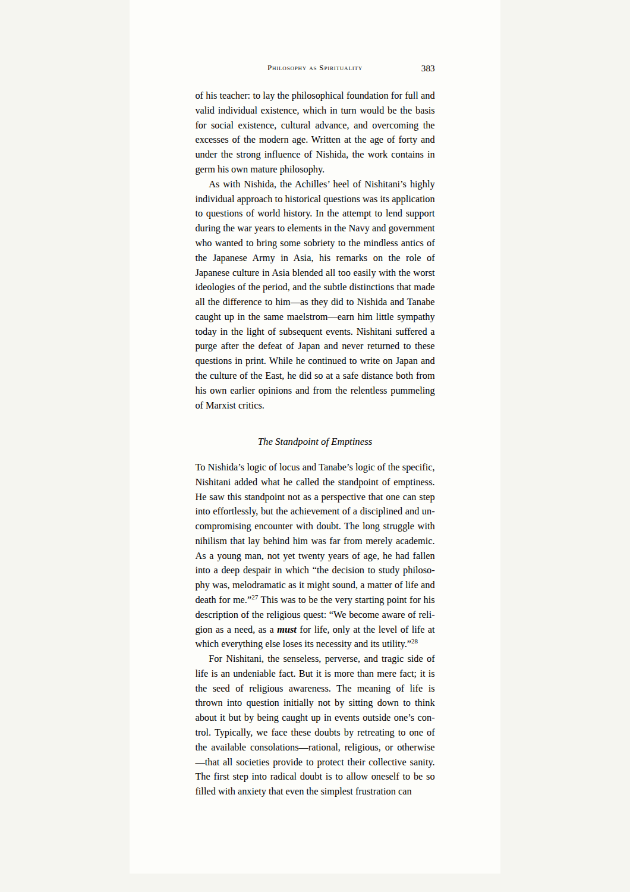Philosophy as Spirituality 383
of his teacher: to lay the philosophical foundation for full and valid individual existence, which in turn would be the basis for social existence, cultural advance, and overcoming the excesses of the modern age. Written at the age of forty and under the strong influence of Nishida, the work contains in germ his own mature philosophy.
As with Nishida, the Achilles’ heel of Nishitani’s highly individual approach to historical questions was its application to questions of world history. In the attempt to lend support during the war years to elements in the Navy and government who wanted to bring some sobriety to the mindless antics of the Japanese Army in Asia, his remarks on the role of Japanese culture in Asia blended all too easily with the worst ideologies of the period, and the subtle distinctions that made all the difference to him—as they did to Nishida and Tanabe caught up in the same maelstrom—earn him little sympathy today in the light of subsequent events. Nishitani suffered a purge after the defeat of Japan and never returned to these questions in print. While he continued to write on Japan and the culture of the East, he did so at a safe distance both from his own earlier opinions and from the relentless pummeling of Marxist critics.
The Standpoint of Emptiness
To Nishida’s logic of locus and Tanabe’s logic of the specific, Nishitani added what he called the standpoint of emptiness. He saw this standpoint not as a perspective that one can step into effortlessly, but the achievement of a disciplined and uncompromising encounter with doubt. The long struggle with nihilism that lay behind him was far from merely academic. As a young man, not yet twenty years of age, he had fallen into a deep despair in which “the decision to study philosophy was, melodramatic as it might sound, a matter of life and death for me.”27 This was to be the very starting point for his description of the religious quest: “We become aware of religion as a need, as a must for life, only at the level of life at which everything else loses its necessity and its utility.”28
For Nishitani, the senseless, perverse, and tragic side of life is an undeniable fact. But it is more than mere fact; it is the seed of religious awareness. The meaning of life is thrown into question initially not by sitting down to think about it but by being caught up in events outside one’s control. Typically, we face these doubts by retreating to one of the available consolations—rational, religious, or otherwise—that all societies provide to protect their collective sanity. The first step into radical doubt is to allow oneself to be so filled with anxiety that even the simplest frustration can